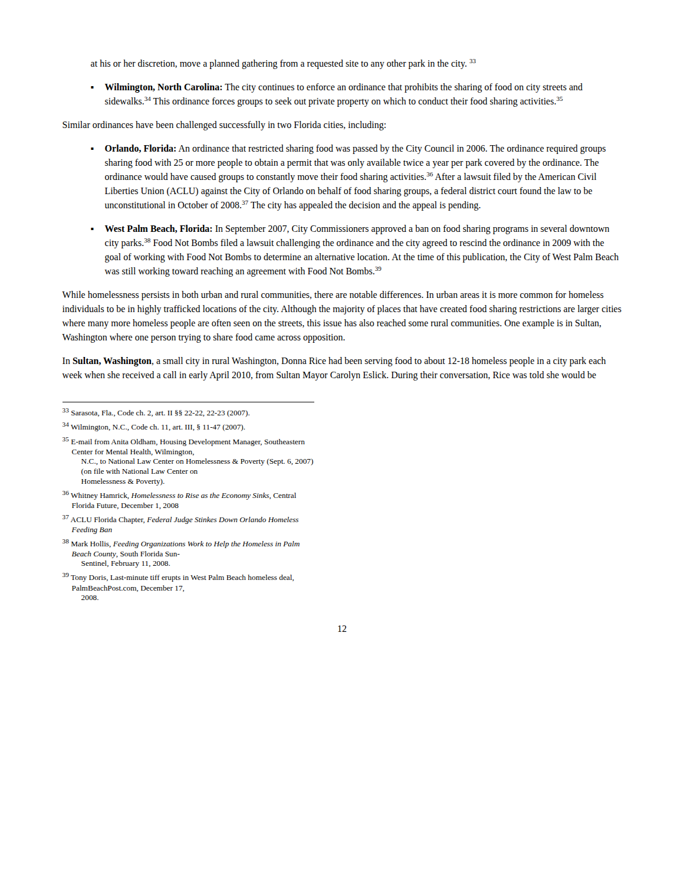at his or her discretion, move a planned gathering from a requested site to any other park in the city. 33
Wilmington, North Carolina: The city continues to enforce an ordinance that prohibits the sharing of food on city streets and sidewalks.34 This ordinance forces groups to seek out private property on which to conduct their food sharing activities.35
Similar ordinances have been challenged successfully in two Florida cities, including:
Orlando, Florida: An ordinance that restricted sharing food was passed by the City Council in 2006. The ordinance required groups sharing food with 25 or more people to obtain a permit that was only available twice a year per park covered by the ordinance. The ordinance would have caused groups to constantly move their food sharing activities.36 After a lawsuit filed by the American Civil Liberties Union (ACLU) against the City of Orlando on behalf of food sharing groups, a federal district court found the law to be unconstitutional in October of 2008.37 The city has appealed the decision and the appeal is pending.
West Palm Beach, Florida: In September 2007, City Commissioners approved a ban on food sharing programs in several downtown city parks.38 Food Not Bombs filed a lawsuit challenging the ordinance and the city agreed to rescind the ordinance in 2009 with the goal of working with Food Not Bombs to determine an alternative location. At the time of this publication, the City of West Palm Beach was still working toward reaching an agreement with Food Not Bombs.39
While homelessness persists in both urban and rural communities, there are notable differences. In urban areas it is more common for homeless individuals to be in highly trafficked locations of the city. Although the majority of places that have created food sharing restrictions are larger cities where many more homeless people are often seen on the streets, this issue has also reached some rural communities. One example is in Sultan, Washington where one person trying to share food came across opposition.
In Sultan, Washington, a small city in rural Washington, Donna Rice had been serving food to about 12-18 homeless people in a city park each week when she received a call in early April 2010, from Sultan Mayor Carolyn Eslick. During their conversation, Rice was told she would be
33 Sarasota, Fla., Code ch. 2, art. II §§ 22-22, 22-23 (2007).
34 Wilmington, N.C., Code ch. 11, art. III, § 11-47 (2007).
35 E-mail from Anita Oldham, Housing Development Manager, Southeastern Center for Mental Health, Wilmington, N.C., to National Law Center on Homelessness & Poverty (Sept. 6, 2007) (on file with National Law Center on Homelessness & Poverty).
36 Whitney Hamrick, Homelessness to Rise as the Economy Sinks, Central Florida Future, December 1, 2008
37 ACLU Florida Chapter, Federal Judge Stinkes Down Orlando Homeless Feeding Ban
38 Mark Hollis, Feeding Organizations Work to Help the Homeless in Palm Beach County, South Florida Sun-Sentinel, February 11, 2008.
39 Tony Doris, Last-minute tiff erupts in West Palm Beach homeless deal, PalmBeachPost.com, December 17, 2008.
12